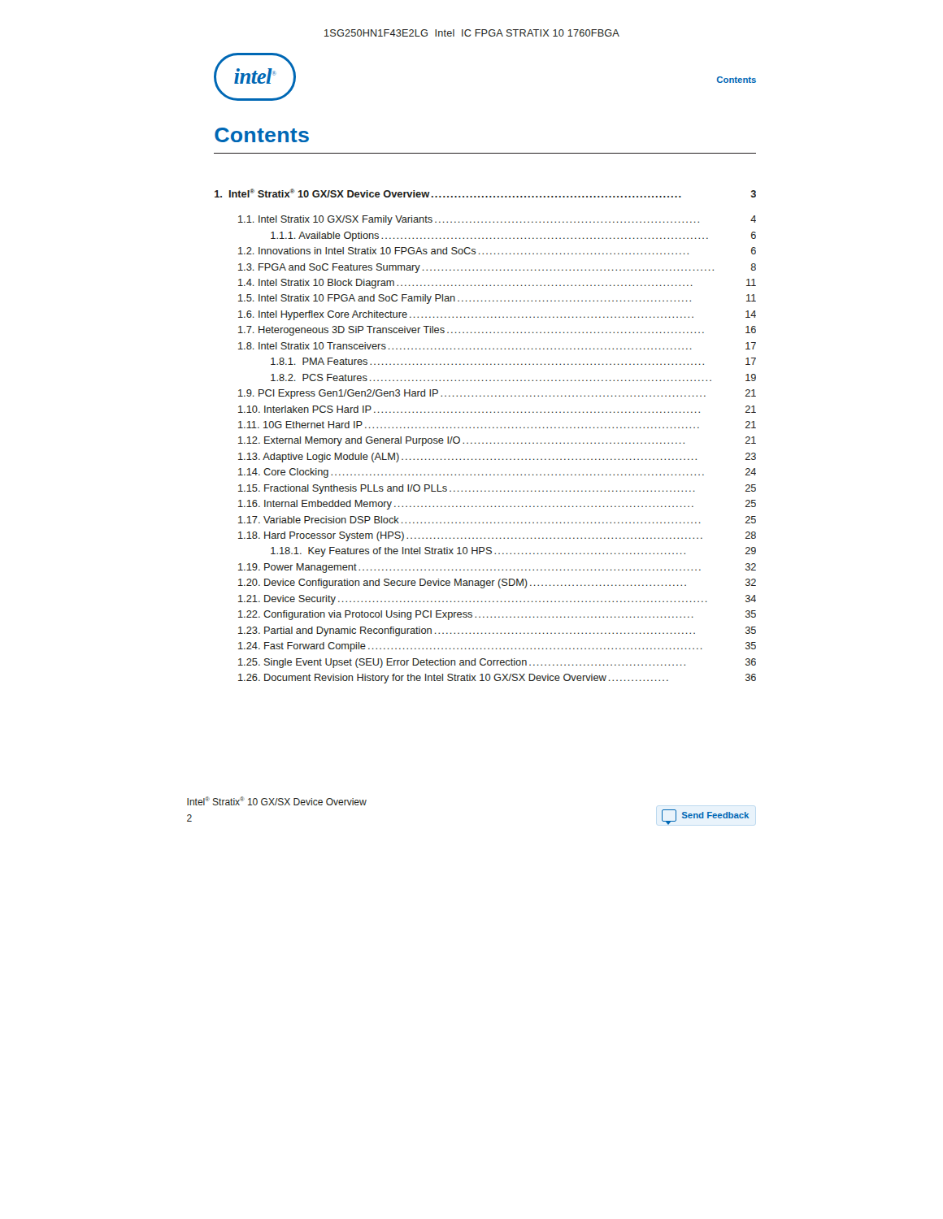1SG250HN1F43E2LG Intel IC FPGA STRATIX 10 1760FBGA
intel®
Contents
Contents
1. Intel® Stratix® 10 GX/SX Device Overview ................................................................. 3
1.1. Intel Stratix 10 GX/SX Family Variants ..................................................................... 4
1.1.1. Available Options ..................................................................................... 6
1.2. Innovations in Intel Stratix 10 FPGAs and SoCs ....................................................... 6
1.3. FPGA and SoC Features Summary ............................................................................ 8
1.4. Intel Stratix 10 Block Diagram ............................................................................. 11
1.5. Intel Stratix 10 FPGA and SoC Family Plan ............................................................. 11
1.6. Intel Hyperflex Core Architecture .......................................................................... 14
1.7. Heterogeneous 3D SiP Transceiver Tiles ................................................................... 16
1.8. Intel Stratix 10 Transceivers ............................................................................... 17
1.8.1. PMA Features ....................................................................................... 17
1.8.2. PCS Features ......................................................................................... 19
1.9. PCI Express Gen1/Gen2/Gen3 Hard IP ..................................................................... 21
1.10. Interlaken PCS Hard IP ..................................................................................... 21
1.11. 10G Ethernet Hard IP ....................................................................................... 21
1.12. External Memory and General Purpose I/O .......................................................... 21
1.13. Adaptive Logic Module (ALM) ............................................................................. 23
1.14. Core Clocking ................................................................................................. 24
1.15. Fractional Synthesis PLLs and I/O PLLs ................................................................ 25
1.16. Internal Embedded Memory .............................................................................. 25
1.17. Variable Precision DSP Block .............................................................................. 25
1.18. Hard Processor System (HPS) ............................................................................. 28
1.18.1. Key Features of the Intel Stratix 10 HPS .................................................. 29
1.19. Power Management ......................................................................................... 32
1.20. Device Configuration and Secure Device Manager (SDM) ......................................... 32
1.21. Device Security ................................................................................................ 34
1.22. Configuration via Protocol Using PCI Express ......................................................... 35
1.23. Partial and Dynamic Reconfiguration .................................................................... 35
1.24. Fast Forward Compile ....................................................................................... 35
1.25. Single Event Upset (SEU) Error Detection and Correction ......................................... 36
1.26. Document Revision History for the Intel Stratix 10 GX/SX Device Overview ................ 36
Intel® Stratix® 10 GX/SX Device Overview
2
Send Feedback